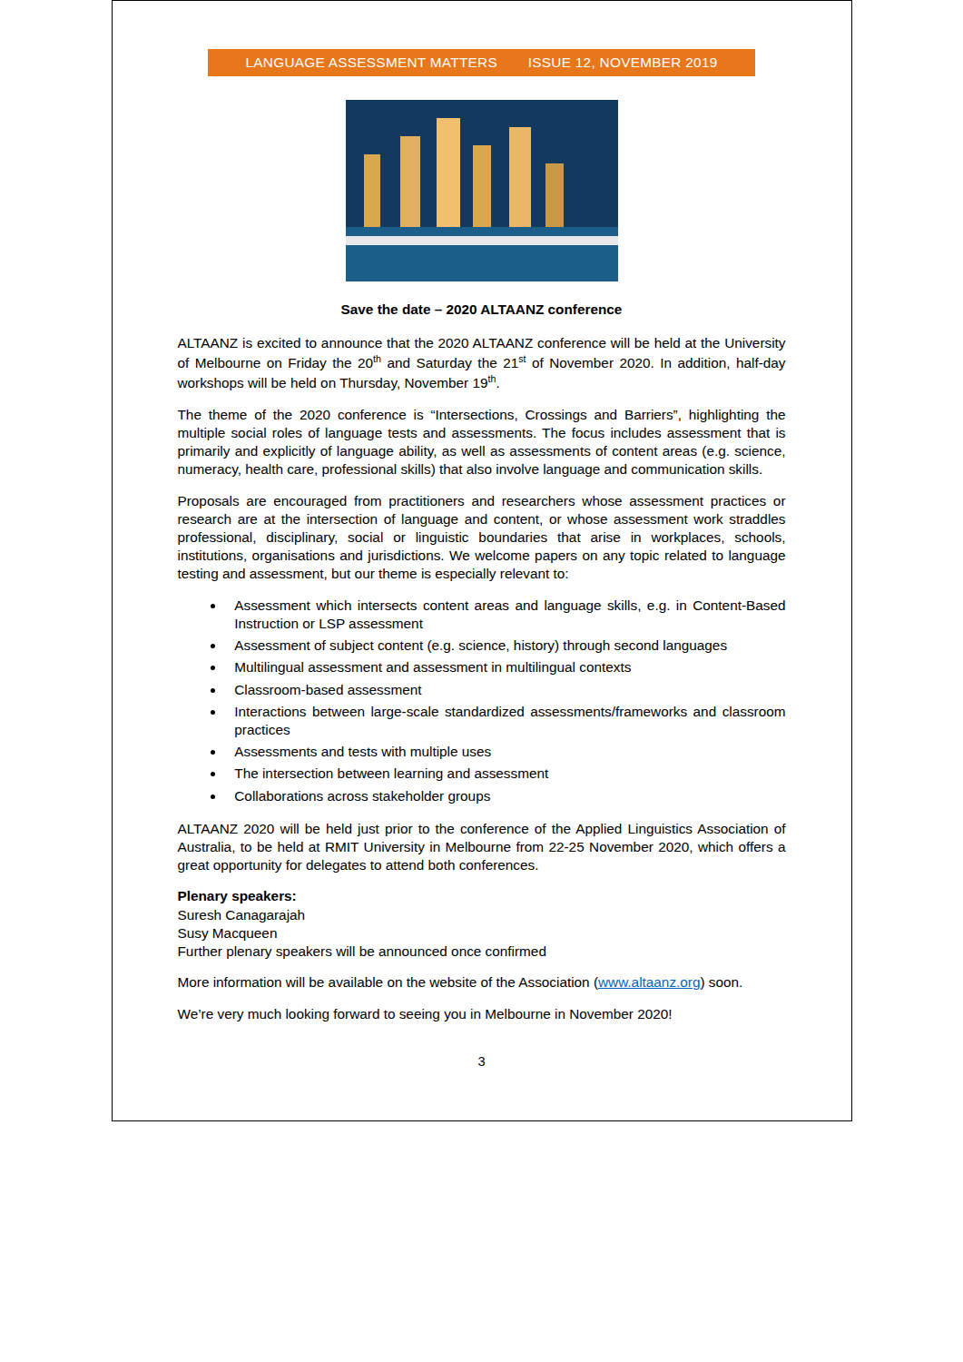LANGUAGE ASSESSMENT MATTERS ISSUE 12, NOVEMBER 2019
Save the date – 2020 ALTAANZ conference
ALTAANZ is excited to announce that the 2020 ALTAANZ conference will be held at the University of Melbourne on Friday the 20th and Saturday the 21st of November 2020. In addition, half-day workshops will be held on Thursday, November 19th.
The theme of the 2020 conference is “Intersections, Crossings and Barriers”, highlighting the multiple social roles of language tests and assessments. The focus includes assessment that is primarily and explicitly of language ability, as well as assessments of content areas (e.g. science, numeracy, health care, professional skills) that also involve language and communication skills.
Proposals are encouraged from practitioners and researchers whose assessment practices or research are at the intersection of language and content, or whose assessment work straddles professional, disciplinary, social or linguistic boundaries that arise in workplaces, schools, institutions, organisations and jurisdictions. We welcome papers on any topic related to language testing and assessment, but our theme is especially relevant to:
Assessment which intersects content areas and language skills, e.g. in Content-Based Instruction or LSP assessment
Assessment of subject content (e.g. science, history) through second languages
Multilingual assessment and assessment in multilingual contexts
Classroom-based assessment
Interactions between large-scale standardized assessments/frameworks and classroom practices
Assessments and tests with multiple uses
The intersection between learning and assessment
Collaborations across stakeholder groups
ALTAANZ 2020 will be held just prior to the conference of the Applied Linguistics Association of Australia, to be held at RMIT University in Melbourne from 22-25 November 2020, which offers a great opportunity for delegates to attend both conferences.
Plenary speakers:
Suresh Canagarajah
Susy Macqueen
Further plenary speakers will be announced once confirmed
More information will be available on the website of the Association (www.altaanz.org) soon.
We’re very much looking forward to seeing you in Melbourne in November 2020!
3